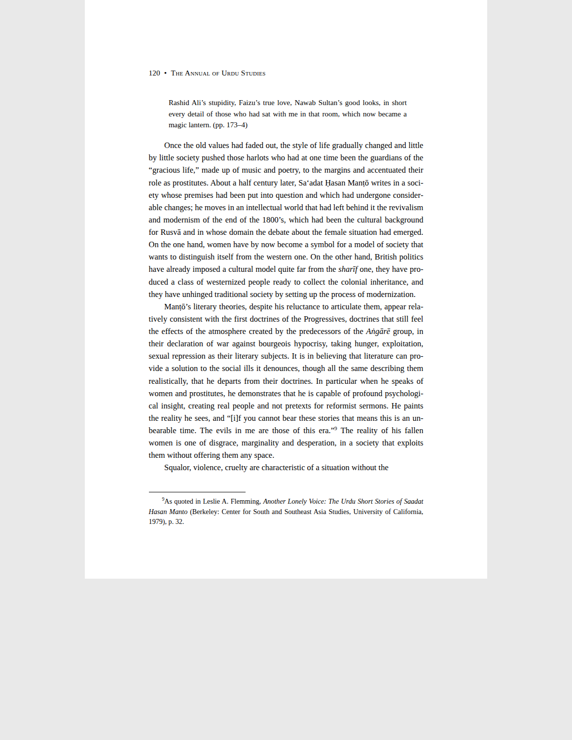120 • The Annual of Urdu Studies
Rashid Ali’s stupidity, Faizu’s true love, Nawab Sultan’s good looks, in short every detail of those who had sat with me in that room, which now became a magic lantern. (pp. 173–4)
Once the old values had faded out, the style of life gradually changed and little by little society pushed those harlots who had at one time been the guardians of the “gracious life,” made up of music and poetry, to the margins and accentuated their role as prostitutes. About a half century later, Sa‘adat Ḥasan Manṭō writes in a society whose premises had been put into question and which had undergone considerable changes; he moves in an intellectual world that had left behind it the revivalism and modernism of the end of the 1800’s, which had been the cultural background for Rusvā and in whose domain the debate about the female situation had emerged. On the one hand, women have by now become a symbol for a model of society that wants to distinguish itself from the western one. On the other hand, British politics have already imposed a cultural model quite far from the sharīf one, they have produced a class of westernized people ready to collect the colonial inheritance, and they have unhinged traditional society by setting up the process of modernization.
Manṭō’s literary theories, despite his reluctance to articulate them, appear relatively consistent with the first doctrines of the Progressives, doctrines that still feel the effects of the atmosphere created by the predecessors of the Aṅgārē group, in their declaration of war against bourgeois hypocrisy, taking hunger, exploitation, sexual repression as their literary subjects. It is in believing that literature can provide a solution to the social ills it denounces, though all the same describing them realistically, that he departs from their doctrines. In particular when he speaks of women and prostitutes, he demonstrates that he is capable of profound psychological insight, creating real people and not pretexts for reformist sermons. He paints the reality he sees, and “[i]f you cannot bear these stories that means this is an unbearable time. The evils in me are those of this era.”9 The reality of his fallen women is one of disgrace, marginality and desperation, in a society that exploits them without offering them any space.
Squalor, violence, cruelty are characteristic of a situation without the
9As quoted in Leslie A. Flemming, Another Lonely Voice: The Urdu Short Stories of Saadat Hasan Manto (Berkeley: Center for South and Southeast Asia Studies, University of California, 1979), p. 32.